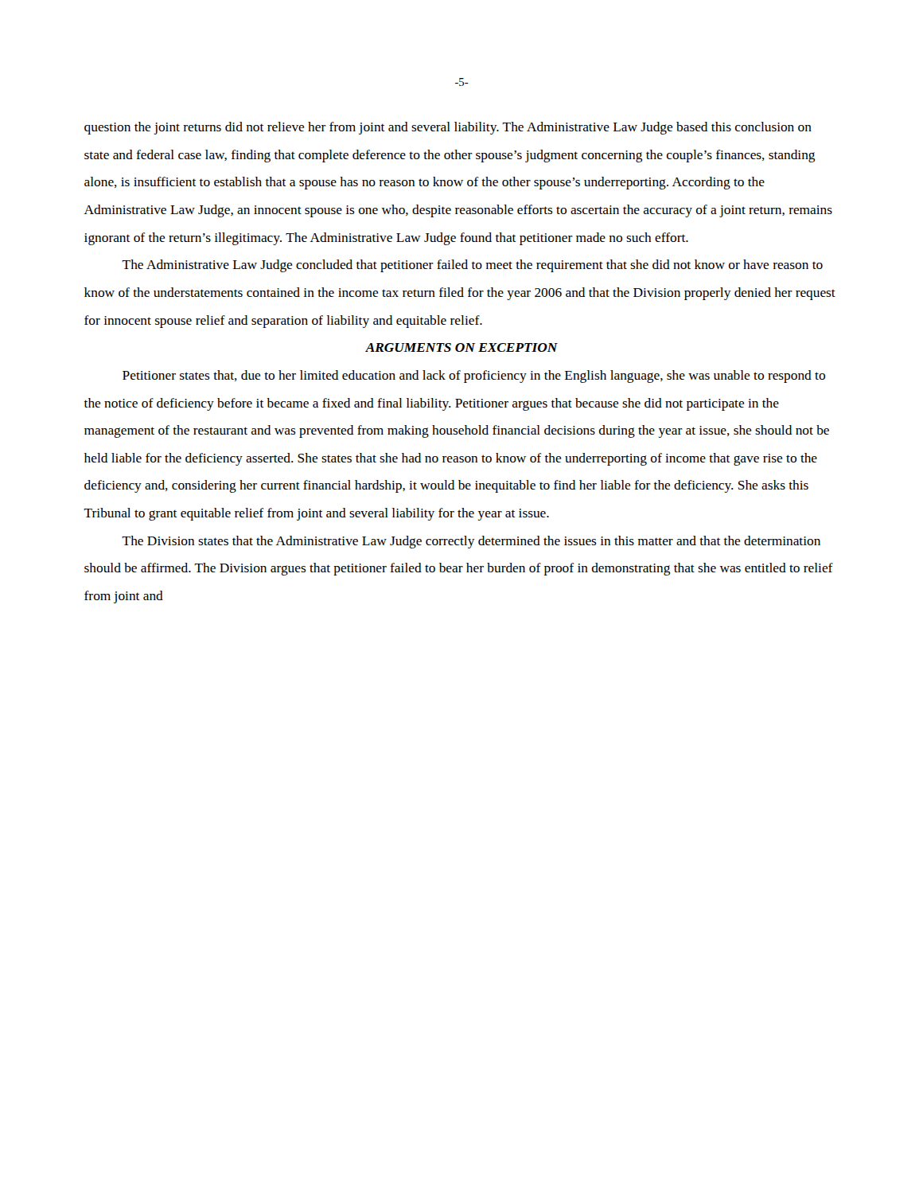-5-
question the joint returns did not relieve her from joint and several liability. The Administrative Law Judge based this conclusion on state and federal case law, finding that complete deference to the other spouse’s judgment concerning the couple’s finances, standing alone, is insufficient to establish that a spouse has no reason to know of the other spouse’s underreporting. According to the Administrative Law Judge, an innocent spouse is one who, despite reasonable efforts to ascertain the accuracy of a joint return, remains ignorant of the return’s illegitimacy. The Administrative Law Judge found that petitioner made no such effort.
The Administrative Law Judge concluded that petitioner failed to meet the requirement that she did not know or have reason to know of the understatements contained in the income tax return filed for the year 2006 and that the Division properly denied her request for innocent spouse relief and separation of liability and equitable relief.
ARGUMENTS ON EXCEPTION
Petitioner states that, due to her limited education and lack of proficiency in the English language, she was unable to respond to the notice of deficiency before it became a fixed and final liability. Petitioner argues that because she did not participate in the management of the restaurant and was prevented from making household financial decisions during the year at issue, she should not be held liable for the deficiency asserted. She states that she had no reason to know of the underreporting of income that gave rise to the deficiency and, considering her current financial hardship, it would be inequitable to find her liable for the deficiency. She asks this Tribunal to grant equitable relief from joint and several liability for the year at issue.
The Division states that the Administrative Law Judge correctly determined the issues in this matter and that the determination should be affirmed. The Division argues that petitioner failed to bear her burden of proof in demonstrating that she was entitled to relief from joint and